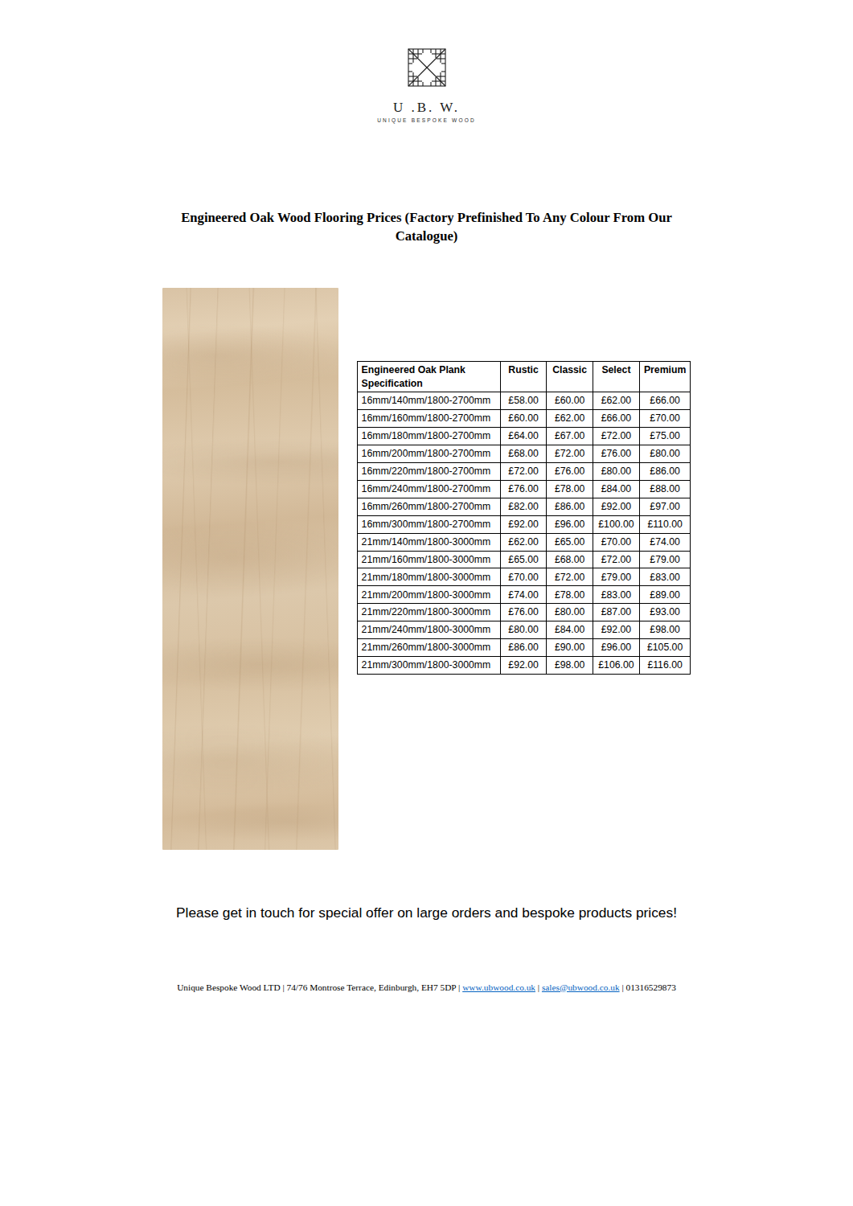U .B. W.
Unique Bespoke Wood
Engineered Oak Wood Flooring Prices (Factory Prefinished To Any Colour From Our Catalogue)
| Engineered Oak Plank Specification | Rustic | Classic | Select | Premium |
| --- | --- | --- | --- | --- |
| 16mm/140mm/1800-2700mm | £58.00 | £60.00 | £62.00 | £66.00 |
| 16mm/160mm/1800-2700mm | £60.00 | £62.00 | £66.00 | £70.00 |
| 16mm/180mm/1800-2700mm | £64.00 | £67.00 | £72.00 | £75.00 |
| 16mm/200mm/1800-2700mm | £68.00 | £72.00 | £76.00 | £80.00 |
| 16mm/220mm/1800-2700mm | £72.00 | £76.00 | £80.00 | £86.00 |
| 16mm/240mm/1800-2700mm | £76.00 | £78.00 | £84.00 | £88.00 |
| 16mm/260mm/1800-2700mm | £82.00 | £86.00 | £92.00 | £97.00 |
| 16mm/300mm/1800-2700mm | £92.00 | £96.00 | £100.00 | £110.00 |
| 21mm/140mm/1800-3000mm | £62.00 | £65.00 | £70.00 | £74.00 |
| 21mm/160mm/1800-3000mm | £65.00 | £68.00 | £72.00 | £79.00 |
| 21mm/180mm/1800-3000mm | £70.00 | £72.00 | £79.00 | £83.00 |
| 21mm/200mm/1800-3000mm | £74.00 | £78.00 | £83.00 | £89.00 |
| 21mm/220mm/1800-3000mm | £76.00 | £80.00 | £87.00 | £93.00 |
| 21mm/240mm/1800-3000mm | £80.00 | £84.00 | £92.00 | £98.00 |
| 21mm/260mm/1800-3000mm | £86.00 | £90.00 | £96.00 | £105.00 |
| 21mm/300mm/1800-3000mm | £92.00 | £98.00 | £106.00 | £116.00 |
Please get in touch for special offer on large orders and bespoke products prices!
Unique Bespoke Wood LTD | 74/76 Montrose Terrace, Edinburgh, EH7 5DP | www.ubwood.co.uk | sales@ubwood.co.uk | 01316529873